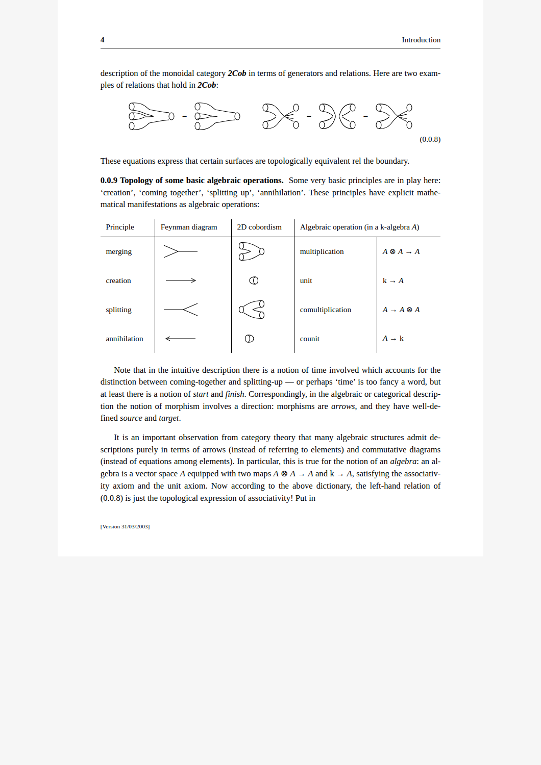4 Introduction
description of the monoidal category 2Cob in terms of generators and relations. Here are two examples of relations that hold in 2Cob:
=
= =
(0.0.8)
These equations express that certain surfaces are topologically equivalent rel the boundary.
0.0.9 Topology of some basic algebraic operations. Some very basic principles are in play here: ‘creation’, ‘coming together’, ‘splitting up’, ‘annihilation’. These principles have explicit mathematical manifestations as algebraic operations:
| Principle | Feynman diagram | 2D cobordism | Algebraic operation (in a k -algebra A ) |
| --- | --- | --- | --- |
| merging | | | multiplication | A ⊗ A → A |
| creation | | | unit | k → A |
| splitting | | | comultiplication | A → A ⊗ A |
| annihilation | | | counit | A → k |
Note that in the intuitive description there is a notion of time involved which accounts for the distinction between coming-together and splitting-up — or perhaps ‘time’ is too fancy a word, but at least there is a notion of start and finish. Correspondingly, in the algebraic or categorical description the notion of morphism involves a direction: morphisms are arrows, and they have well-defined source and target.
It is an important observation from category theory that many algebraic structures admit descriptions purely in terms of arrows (instead of referring to elements) and commutative diagrams (instead of equations among elements). In particular, this is true for the notion of an algebra: an algebra is a vector space A equipped with two maps A ⊗ A → A and k → A, satisfying the associativity axiom and the unit axiom. Now according to the above dictionary, the left-hand relation of (0.0.8) is just the topological expression of associativity! Put in
[Version 31/03/2003]